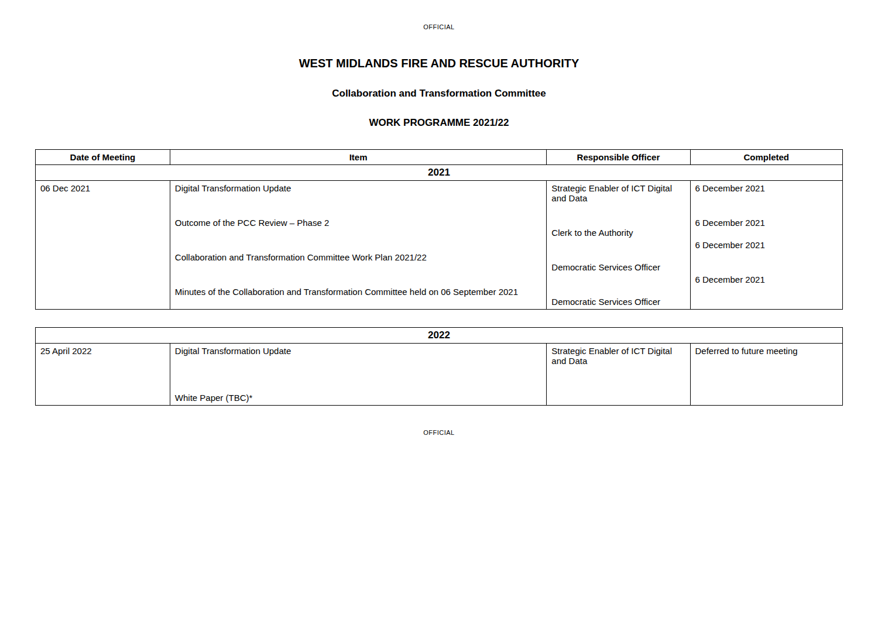OFFICIAL
WEST MIDLANDS FIRE AND RESCUE AUTHORITY
Collaboration and Transformation Committee
WORK PROGRAMME 2021/22
| Date of Meeting | Item | Responsible Officer | Completed |
| --- | --- | --- | --- |
| 2021 |
| 06 Dec 2021 | Digital Transformation Update Outcome of the PCC Review – Phase 2 Collaboration and Transformation Committee Work Plan 2021/22 Minutes of the Collaboration and Transformation Committee held on 06 September 2021 | Strategic Enabler of ICT Digital and Data Clerk to the Authority Democratic Services Officer Democratic Services Officer | 6 December 2021 6 December 2021 6 December 2021 6 December 2021 |
| 2022 |
| 25 April 2022 | Digital Transformation Update White Paper (TBC)* | Strategic Enabler of ICT Digital and Data | Deferred to future meeting |
OFFICIAL